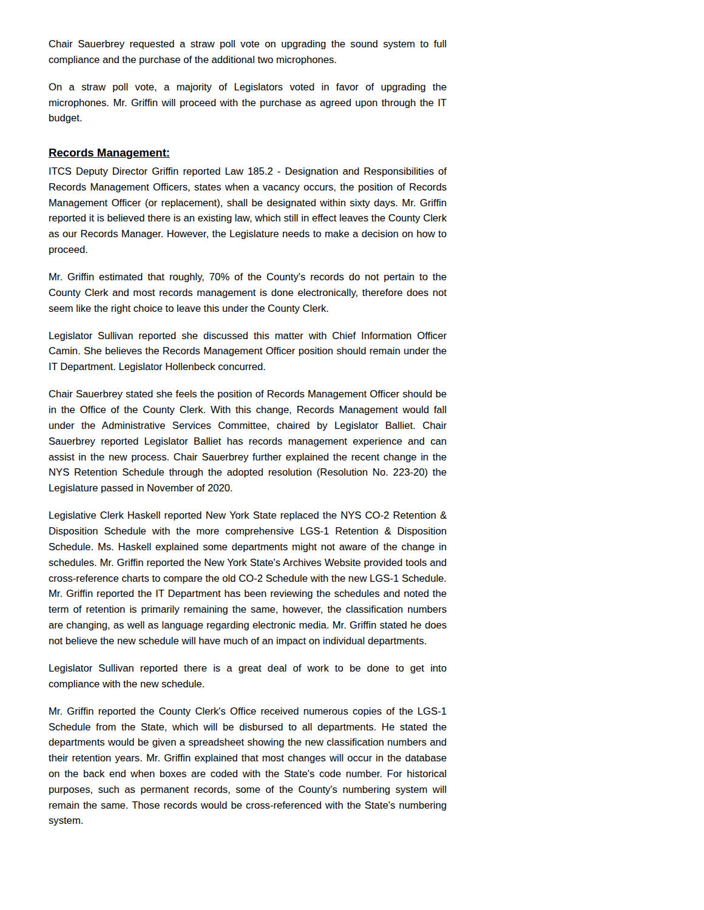Chair Sauerbrey requested a straw poll vote on upgrading the sound system to full compliance and the purchase of the additional two microphones.
On a straw poll vote, a majority of Legislators voted in favor of upgrading the microphones. Mr. Griffin will proceed with the purchase as agreed upon through the IT budget.
Records Management:
ITCS Deputy Director Griffin reported Law 185.2 - Designation and Responsibilities of Records Management Officers, states when a vacancy occurs, the position of Records Management Officer (or replacement), shall be designated within sixty days. Mr. Griffin reported it is believed there is an existing law, which still in effect leaves the County Clerk as our Records Manager. However, the Legislature needs to make a decision on how to proceed.
Mr. Griffin estimated that roughly, 70% of the County's records do not pertain to the County Clerk and most records management is done electronically, therefore does not seem like the right choice to leave this under the County Clerk.
Legislator Sullivan reported she discussed this matter with Chief Information Officer Camin. She believes the Records Management Officer position should remain under the IT Department. Legislator Hollenbeck concurred.
Chair Sauerbrey stated she feels the position of Records Management Officer should be in the Office of the County Clerk. With this change, Records Management would fall under the Administrative Services Committee, chaired by Legislator Balliet. Chair Sauerbrey reported Legislator Balliet has records management experience and can assist in the new process. Chair Sauerbrey further explained the recent change in the NYS Retention Schedule through the adopted resolution (Resolution No. 223-20) the Legislature passed in November of 2020.
Legislative Clerk Haskell reported New York State replaced the NYS CO-2 Retention & Disposition Schedule with the more comprehensive LGS-1 Retention & Disposition Schedule. Ms. Haskell explained some departments might not aware of the change in schedules. Mr. Griffin reported the New York State's Archives Website provided tools and cross-reference charts to compare the old CO-2 Schedule with the new LGS-1 Schedule. Mr. Griffin reported the IT Department has been reviewing the schedules and noted the term of retention is primarily remaining the same, however, the classification numbers are changing, as well as language regarding electronic media. Mr. Griffin stated he does not believe the new schedule will have much of an impact on individual departments.
Legislator Sullivan reported there is a great deal of work to be done to get into compliance with the new schedule.
Mr. Griffin reported the County Clerk's Office received numerous copies of the LGS-1 Schedule from the State, which will be disbursed to all departments. He stated the departments would be given a spreadsheet showing the new classification numbers and their retention years. Mr. Griffin explained that most changes will occur in the database on the back end when boxes are coded with the State's code number. For historical purposes, such as permanent records, some of the County's numbering system will remain the same. Those records would be cross-referenced with the State's numbering system.